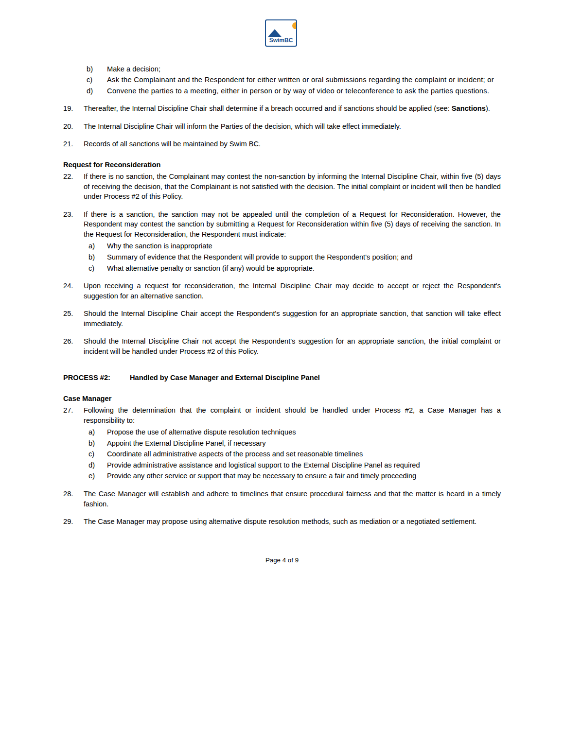SwimBC
b) Make a decision;
c) Ask the Complainant and the Respondent for either written or oral submissions regarding the complaint or incident; or
d) Convene the parties to a meeting, either in person or by way of video or teleconference to ask the parties questions.
Thereafter, the Internal Discipline Chair shall determine if a breach occurred and if sanctions should be applied (see: Sanctions).
The Internal Discipline Chair will inform the Parties of the decision, which will take effect immediately.
Records of all sanctions will be maintained by Swim BC.
Request for Reconsideration
If there is no sanction, the Complainant may contest the non-sanction by informing the Internal Discipline Chair, within five (5) days of receiving the decision, that the Complainant is not satisfied with the decision. The initial complaint or incident will then be handled under Process #2 of this Policy.
If there is a sanction, the sanction may not be appealed until the completion of a Request for Reconsideration. However, the Respondent may contest the sanction by submitting a Request for Reconsideration within five (5) days of receiving the sanction. In the Request for Reconsideration, the Respondent must indicate:
Why the sanction is inappropriate
Summary of evidence that the Respondent will provide to support the Respondent's position; and
What alternative penalty or sanction (if any) would be appropriate.
Upon receiving a request for reconsideration, the Internal Discipline Chair may decide to accept or reject the Respondent's suggestion for an alternative sanction.
Should the Internal Discipline Chair accept the Respondent's suggestion for an appropriate sanction, that sanction will take effect immediately.
Should the Internal Discipline Chair not accept the Respondent's suggestion for an appropriate sanction, the initial complaint or incident will be handled under Process #2 of this Policy.
PROCESS #2: Handled by Case Manager and External Discipline Panel
Case Manager
Following the determination that the complaint or incident should be handled under Process #2, a Case Manager has a responsibility to:
Propose the use of alternative dispute resolution techniques
Appoint the External Discipline Panel, if necessary
Coordinate all administrative aspects of the process and set reasonable timelines
Provide administrative assistance and logistical support to the External Discipline Panel as required
Provide any other service or support that may be necessary to ensure a fair and timely proceeding
The Case Manager will establish and adhere to timelines that ensure procedural fairness and that the matter is heard in a timely fashion.
The Case Manager may propose using alternative dispute resolution methods, such as mediation or a negotiated settlement.
Page 4 of 9